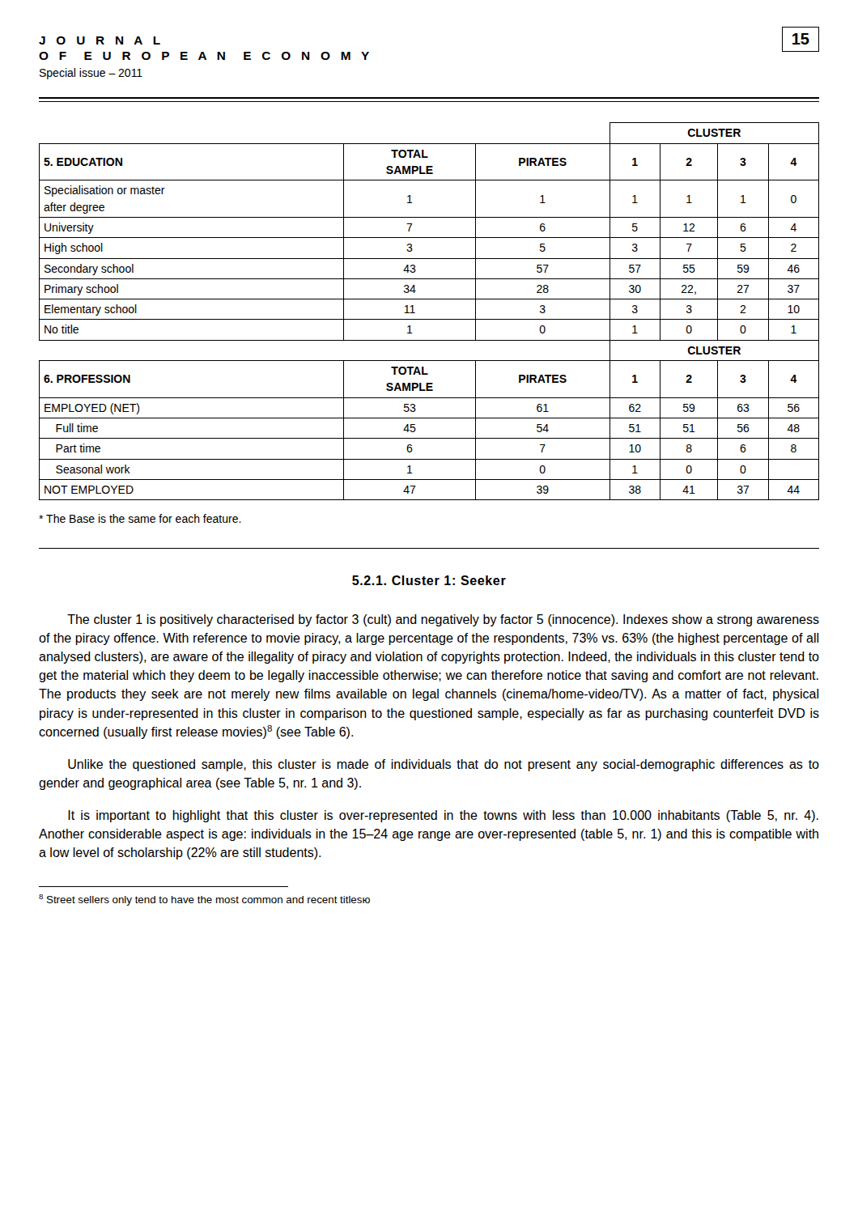J O U R N A L
O F E U R O P E A N E C O N O M Y
Special issue – 2011
15
| | | | CLUSTER |
| 5. EDUCATION | TOTAL SAMPLE | PIRATES | 1 | 2 | 3 | 4 |
| Specialisation or master after degree | 1 | 1 | 1 | 1 | 1 | 0 |
| University | 7 | 6 | 5 | 12 | 6 | 4 |
| High school | 3 | 5 | 3 | 7 | 5 | 2 |
| Secondary school | 43 | 57 | 57 | 55 | 59 | 46 |
| Primary school | 34 | 28 | 30 | 22, | 27 | 37 |
| Elementary school | 11 | 3 | 3 | 3 | 2 | 10 |
| No title | 1 | 0 | 1 | 0 | 0 | 1 |
| | | | CLUSTER |
| 6. PROFESSION | TOTAL SAMPLE | PIRATES | 1 | 2 | 3 | 4 |
| EMPLOYED (NET) | 53 | 61 | 62 | 59 | 63 | 56 |
| Full time | 45 | 54 | 51 | 51 | 56 | 48 |
| Part time | 6 | 7 | 10 | 8 | 6 | 8 |
| Seasonal work | 1 | 0 | 1 | 0 | 0 | |
| NOT EMPLOYED | 47 | 39 | 38 | 41 | 37 | 44 |
* The Base is the same for each feature.
5.2.1. Cluster 1: Seeker
The cluster 1 is positively characterised by factor 3 (cult) and negatively by factor 5 (innocence). Indexes show a strong awareness of the piracy offence. With reference to movie piracy, a large percentage of the respondents, 73% vs. 63% (the highest percentage of all analysed clusters), are aware of the illegality of piracy and violation of copyrights protection. Indeed, the individuals in this cluster tend to get the material which they deem to be legally inaccessible otherwise; we can therefore notice that saving and comfort are not relevant. The products they seek are not merely new films available on legal channels (cinema/home-video/TV). As a matter of fact, physical piracy is under-represented in this cluster in comparison to the questioned sample, especially as far as purchasing counterfeit DVD is concerned (usually first release movies)8 (see Table 6).
Unlike the questioned sample, this cluster is made of individuals that do not present any social-demographic differences as to gender and geographical area (see Table 5, nr. 1 and 3).
It is important to highlight that this cluster is over-represented in the towns with less than 10.000 inhabitants (Table 5, nr. 4). Another considerable aspect is age: individuals in the 15–24 age range are over-represented (table 5, nr. 1) and this is compatible with a low level of scholarship (22% are still students).
8 Street sellers only tend to have the most common and recent titlesю